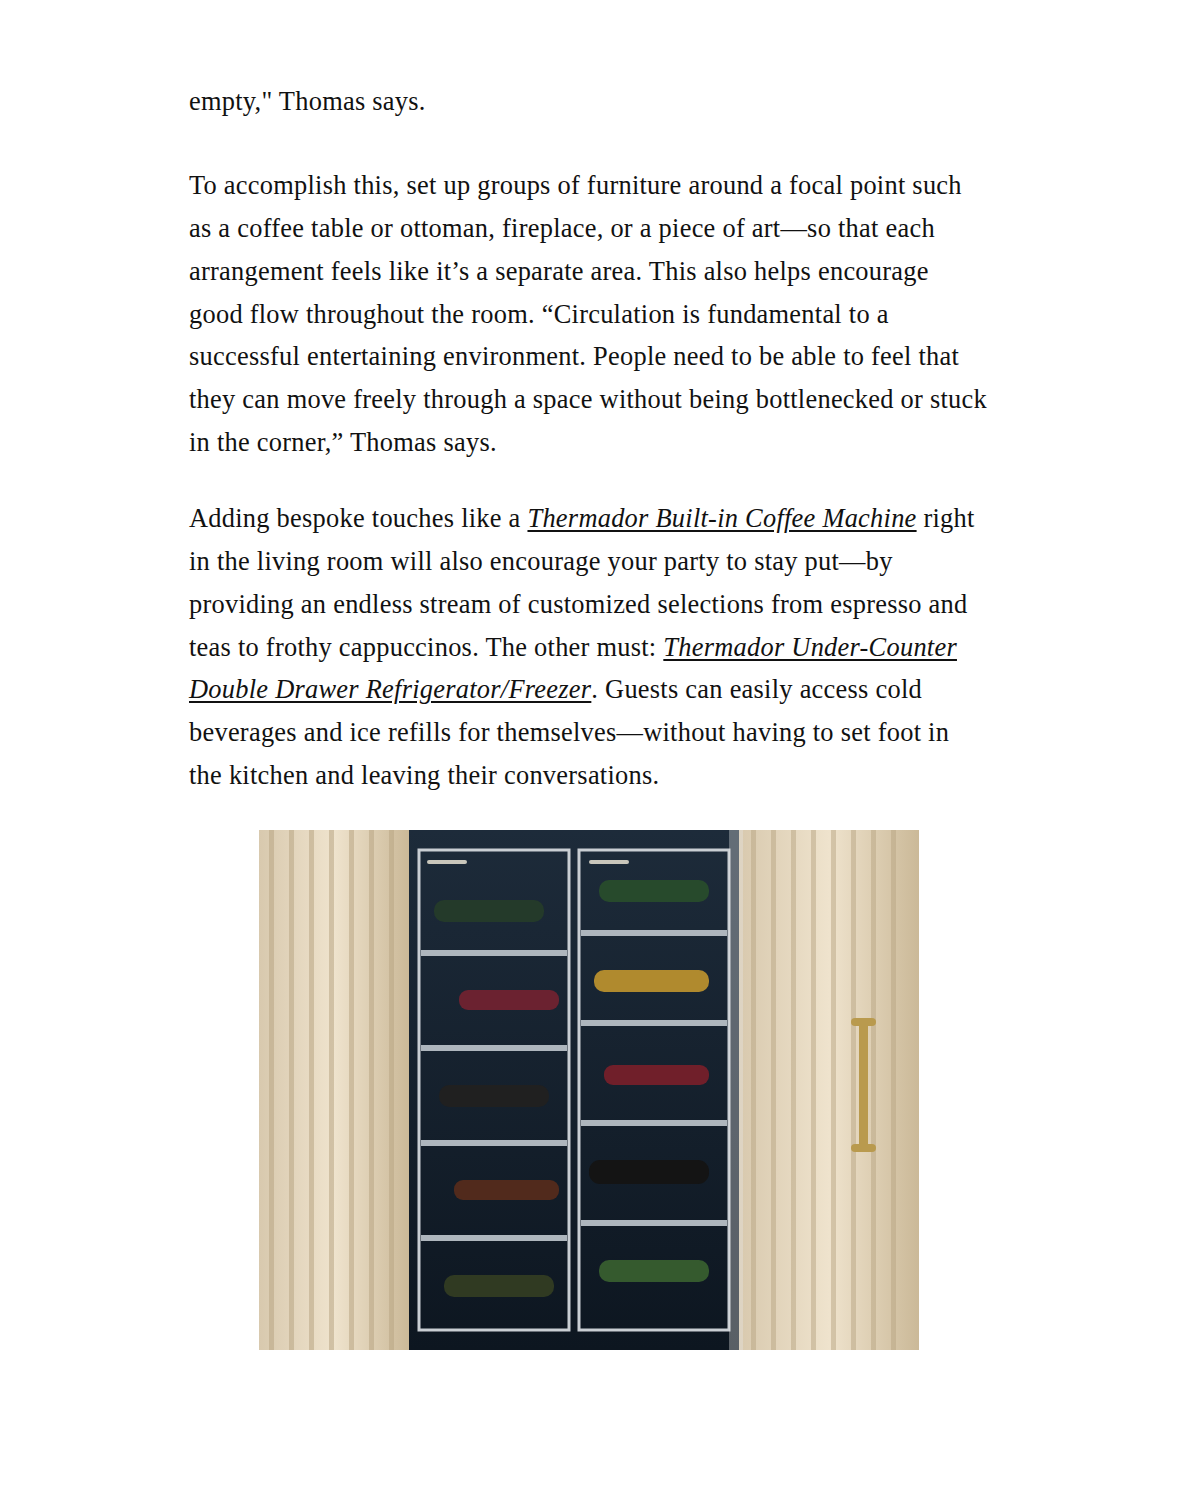empty," Thomas says.
To accomplish this, set up groups of furniture around a focal point such as a coffee table or ottoman, fireplace, or a piece of art—so that each arrangement feels like it’s a separate area. This also helps encourage good flow throughout the room. “Circulation is fundamental to a successful entertaining environment. People need to be able to feel that they can move freely through a space without being bottlenecked or stuck in the corner,” Thomas says.
Adding bespoke touches like a Thermador Built-in Coffee Machine right in the living room will also encourage your party to stay put—by providing an endless stream of customized selections from espresso and teas to frothy cappuccinos. The other must: Thermador Under-Counter Double Drawer Refrigerator/Freezer. Guests can easily access cold beverages and ice refills for themselves—without having to set foot in the kitchen and leaving their conversations.